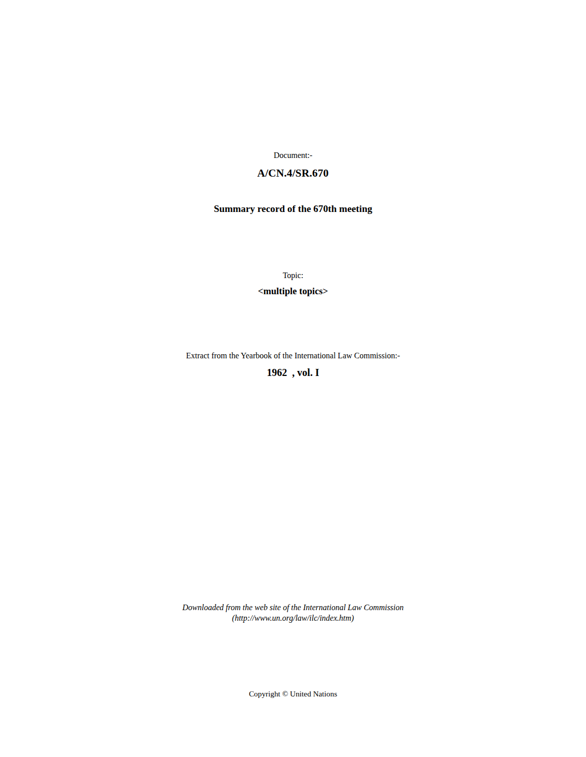Document:-
A/CN.4/SR.670
Summary record of the 670th meeting
Topic:
<multiple topics>
Extract from the Yearbook of the International Law Commission:-
1962 , vol. I
Downloaded from the web site of the International Law Commission
(http://www.un.org/law/ilc/index.htm)
Copyright © United Nations